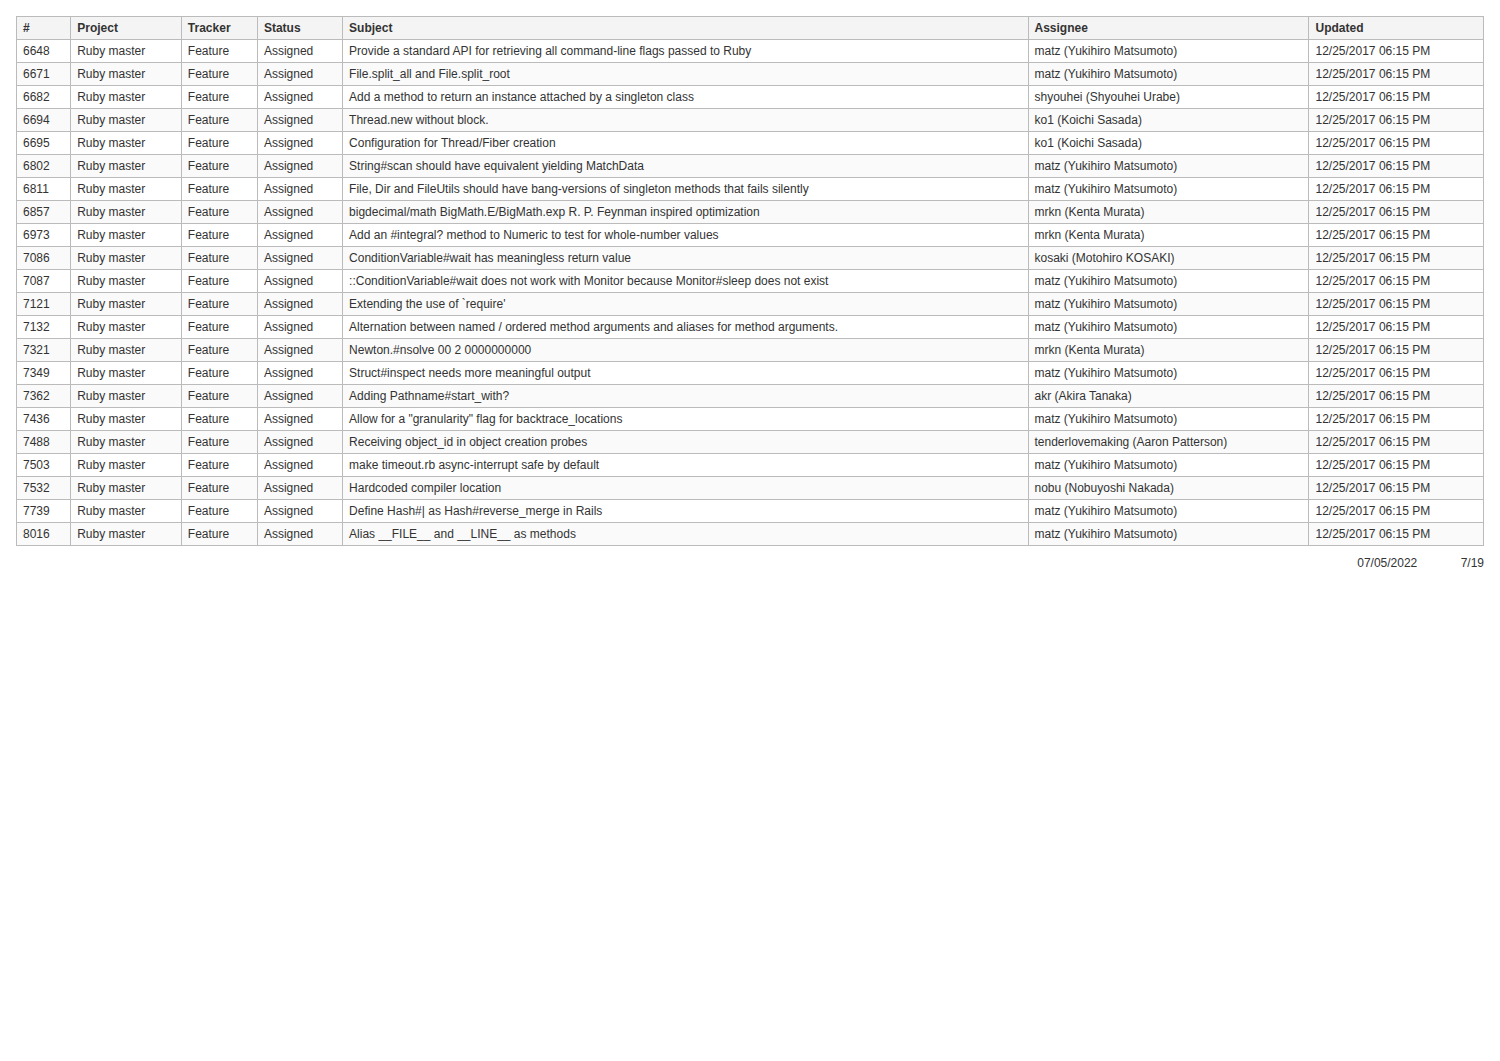Redmine issue listing
| # | Project | Tracker | Status | Subject | Assignee | Updated |
| --- | --- | --- | --- | --- | --- | --- |
| 6648 | Ruby master | Feature | Assigned | Provide a standard API for retrieving all command-line flags passed to Ruby | matz (Yukihiro Matsumoto) | 12/25/2017 06:15 PM |
| 6671 | Ruby master | Feature | Assigned | File.split_all and File.split_root | matz (Yukihiro Matsumoto) | 12/25/2017 06:15 PM |
| 6682 | Ruby master | Feature | Assigned | Add a method to return an instance attached by a singleton class | shyouhei (Shyouhei Urabe) | 12/25/2017 06:15 PM |
| 6694 | Ruby master | Feature | Assigned | Thread.new without block. | ko1 (Koichi Sasada) | 12/25/2017 06:15 PM |
| 6695 | Ruby master | Feature | Assigned | Configuration for Thread/Fiber creation | ko1 (Koichi Sasada) | 12/25/2017 06:15 PM |
| 6802 | Ruby master | Feature | Assigned | String#scan should have equivalent yielding MatchData | matz (Yukihiro Matsumoto) | 12/25/2017 06:15 PM |
| 6811 | Ruby master | Feature | Assigned | File, Dir and FileUtils should have bang-versions of singleton methods that fails silently | matz (Yukihiro Matsumoto) | 12/25/2017 06:15 PM |
| 6857 | Ruby master | Feature | Assigned | bigdecimal/math BigMath.E/BigMath.exp R. P. Feynman inspired optimization | mrkn (Kenta Murata) | 12/25/2017 06:15 PM |
| 6973 | Ruby master | Feature | Assigned | Add an #integral? method to Numeric to test for whole-number values | mrkn (Kenta Murata) | 12/25/2017 06:15 PM |
| 7086 | Ruby master | Feature | Assigned | ConditionVariable#wait has meaningless return value | kosaki (Motohiro KOSAKI) | 12/25/2017 06:15 PM |
| 7087 | Ruby master | Feature | Assigned | ::ConditionVariable#wait does not work with Monitor because Monitor#sleep does not exist | matz (Yukihiro Matsumoto) | 12/25/2017 06:15 PM |
| 7121 | Ruby master | Feature | Assigned | Extending the use of `require' | matz (Yukihiro Matsumoto) | 12/25/2017 06:15 PM |
| 7132 | Ruby master | Feature | Assigned | Alternation between named / ordered method arguments and aliases for method arguments. | matz (Yukihiro Matsumoto) | 12/25/2017 06:15 PM |
| 7321 | Ruby master | Feature | Assigned | Newton.#nsolve 00 2 0000000000 | mrkn (Kenta Murata) | 12/25/2017 06:15 PM |
| 7349 | Ruby master | Feature | Assigned | Struct#inspect needs more meaningful output | matz (Yukihiro Matsumoto) | 12/25/2017 06:15 PM |
| 7362 | Ruby master | Feature | Assigned | Adding Pathname#start_with? | akr (Akira Tanaka) | 12/25/2017 06:15 PM |
| 7436 | Ruby master | Feature | Assigned | Allow for a "granularity" flag for backtrace_locations | matz (Yukihiro Matsumoto) | 12/25/2017 06:15 PM |
| 7488 | Ruby master | Feature | Assigned | Receiving object_id in object creation probes | tenderlovemaking (Aaron Patterson) | 12/25/2017 06:15 PM |
| 7503 | Ruby master | Feature | Assigned | make timeout.rb async-interrupt safe by default | matz (Yukihiro Matsumoto) | 12/25/2017 06:15 PM |
| 7532 | Ruby master | Feature | Assigned | Hardcoded compiler location | nobu (Nobuyoshi Nakada) | 12/25/2017 06:15 PM |
| 7739 | Ruby master | Feature | Assigned | Define Hash#/ as Hash#reverse_merge in Rails | matz (Yukihiro Matsumoto) | 12/25/2017 06:15 PM |
| 8016 | Ruby master | Feature | Assigned | Alias __FILE__ and __LINE__ as methods | matz (Yukihiro Matsumoto) | 12/25/2017 06:15 PM |
07/05/2022 7/19